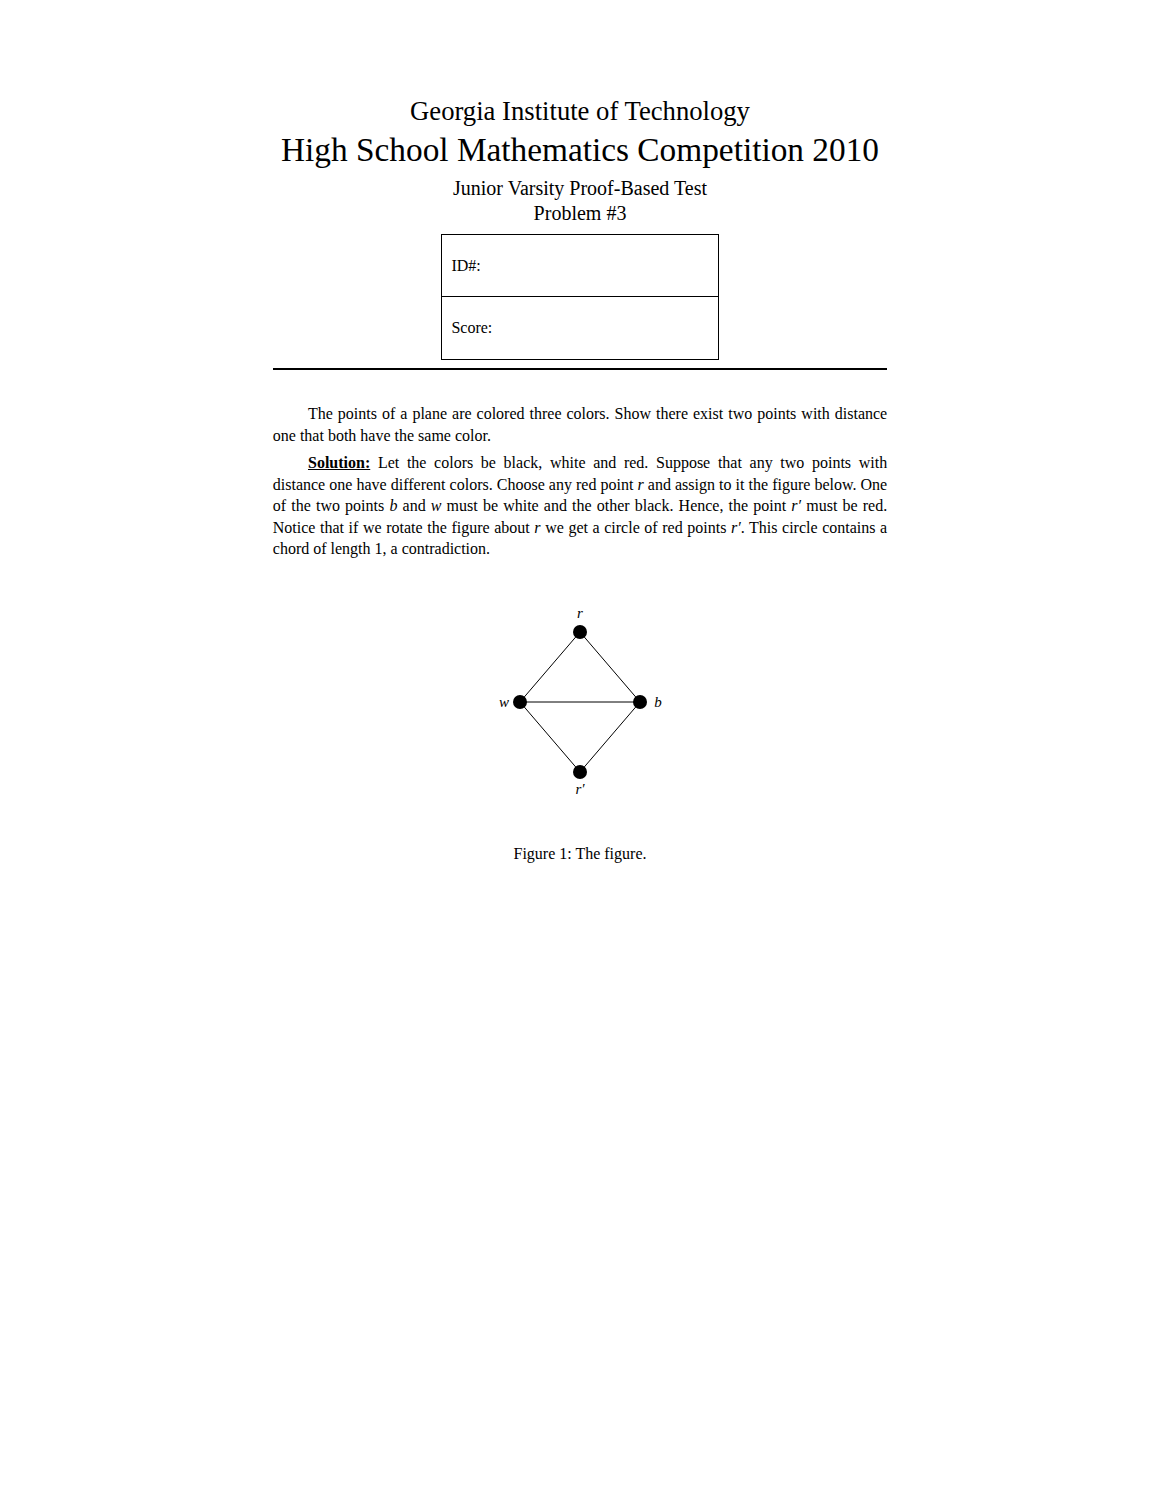Georgia Institute of Technology
High School Mathematics Competition 2010
Junior Varsity Proof-Based Test
Problem #3
| ID#: |
| Score: |
The points of a plane are colored three colors. Show there exist two points with distance one that both have the same color.
Solution: Let the colors be black, white and red. Suppose that any two points with distance one have different colors. Choose any red point r and assign to it the figure below. One of the two points b and w must be white and the other black. Hence, the point r′ must be red. Notice that if we rotate the figure about r we get a circle of red points r′. This circle contains a chord of length 1, a contradiction.
r w b r′
Figure 1: The figure.